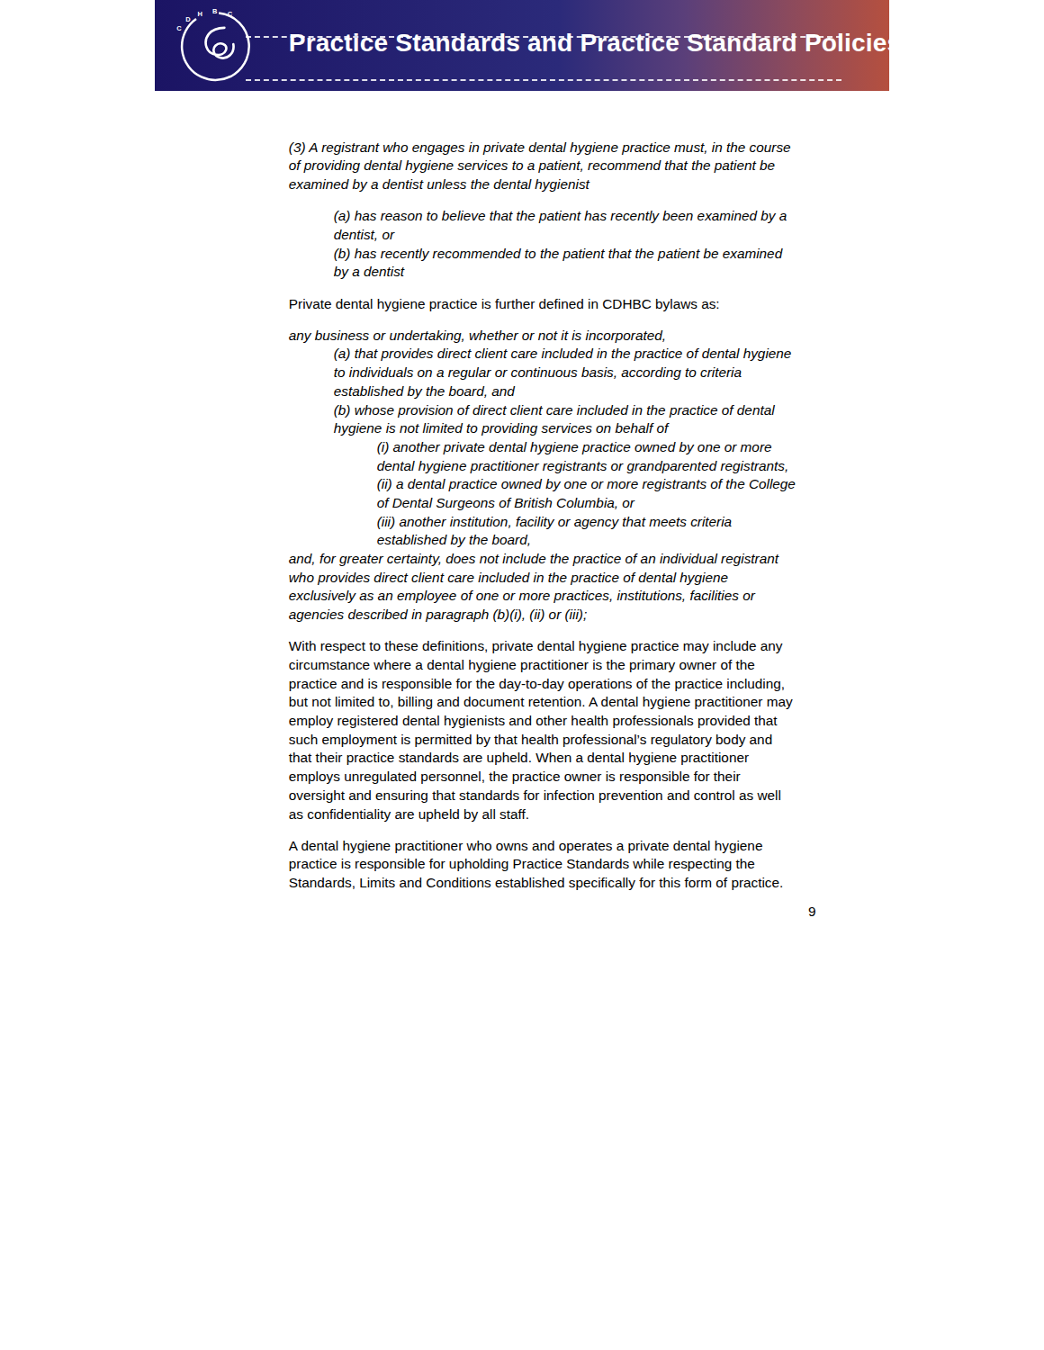Practice Standards and Practice Standard Policies
C D H B C
(3) A registrant who engages in private dental hygiene practice must, in the course of providing dental hygiene services to a patient, recommend that the patient be examined by a dentist unless the dental hygienist
(a) has reason to believe that the patient has recently been examined by a dentist, or
(b) has recently recommended to the patient that the patient be examined by a dentist
Private dental hygiene practice is further defined in CDHBC bylaws as:
any business or undertaking, whether or not it is incorporated,
(a) that provides direct client care included in the practice of dental hygiene to individuals on a regular or continuous basis, according to criteria established by the board, and
(b) whose provision of direct client care included in the practice of dental hygiene is not limited to providing services on behalf of
(i) another private dental hygiene practice owned by one or more dental hygiene practitioner registrants or grandparented registrants,
(ii) a dental practice owned by one or more registrants of the College of Dental Surgeons of British Columbia, or
(iii) another institution, facility or agency that meets criteria established by the board,
and, for greater certainty, does not include the practice of an individual registrant who provides direct client care included in the practice of dental hygiene exclusively as an employee of one or more practices, institutions, facilities or agencies described in paragraph (b)(i), (ii) or (iii);
With respect to these definitions, private dental hygiene practice may include any circumstance where a dental hygiene practitioner is the primary owner of the practice and is responsible for the day-to-day operations of the practice including, but not limited to, billing and document retention. A dental hygiene practitioner may employ registered dental hygienists and other health professionals provided that such employment is permitted by that health professional’s regulatory body and that their practice standards are upheld. When a dental hygiene practitioner employs unregulated personnel, the practice owner is responsible for their oversight and ensuring that standards for infection prevention and control as well as confidentiality are upheld by all staff.
A dental hygiene practitioner who owns and operates a private dental hygiene practice is responsible for upholding Practice Standards while respecting the Standards, Limits and Conditions established specifically for this form of practice.
9